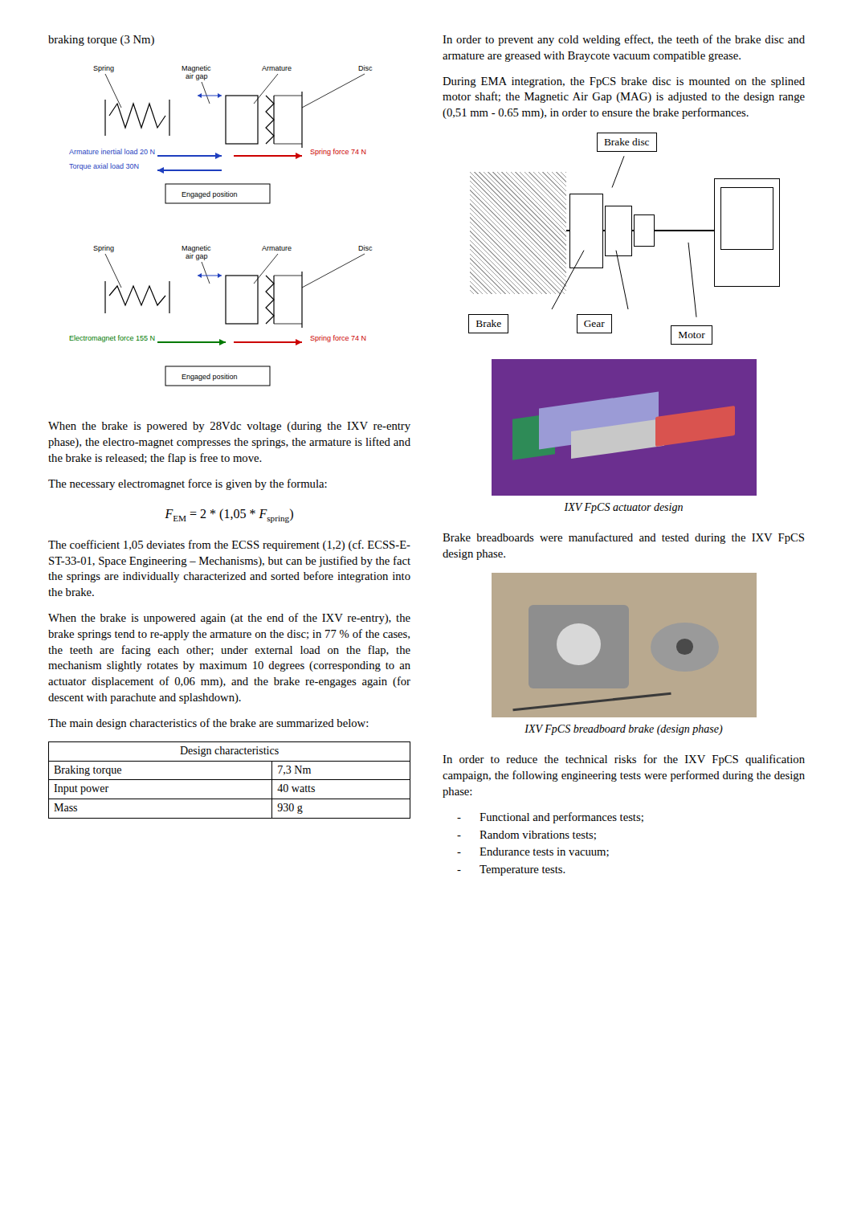braking torque (3 Nm)
Spring Magnetic air gap Armature Disc Armature inertial load 20 N Torque axial load 30N Spring force 74 N Engaged position
Spring Magnetic air gap Armature Disc Electromagnet force 155 N Spring force 74 N Engaged position
When the brake is powered by 28Vdc voltage (during the IXV re-entry phase), the electro-magnet compresses the springs, the armature is lifted and the brake is released; the flap is free to move.
The necessary electromagnet force is given by the formula:
FEM = 2 * (1,05 * Fspring)
The coefficient 1,05 deviates from the ECSS requirement (1,2) (cf. ECSS-E-ST-33-01, Space Engineering – Mechanisms), but can be justified by the fact the springs are individually characterized and sorted before integration into the brake.
When the brake is unpowered again (at the end of the IXV re-entry), the brake springs tend to re-apply the armature on the disc; in 77 % of the cases, the teeth are facing each other; under external load on the flap, the mechanism slightly rotates by maximum 10 degrees (corresponding to an actuator displacement of 0,06 mm), and the brake re-engages again (for descent with parachute and splashdown).
The main design characteristics of the brake are summarized below:
| Design characteristics |
| --- |
| Braking torque | 7,3 Nm |
| Input power | 40 watts |
| Mass | 930 g |
In order to prevent any cold welding effect, the teeth of the brake disc and armature are greased with Braycote vacuum compatible grease.
During EMA integration, the FpCS brake disc is mounted on the splined motor shaft; the Magnetic Air Gap (MAG) is adjusted to the design range (0,51 mm - 0.65 mm), in order to ensure the brake performances.
Brake disc
Brake
Gear
Motor
IXV FpCS actuator design
Brake breadboards were manufactured and tested during the IXV FpCS design phase.
IXV FpCS breadboard brake (design phase)
In order to reduce the technical risks for the IXV FpCS qualification campaign, the following engineering tests were performed during the design phase:
Functional and performances tests;
Random vibrations tests;
Endurance tests in vacuum;
Temperature tests.